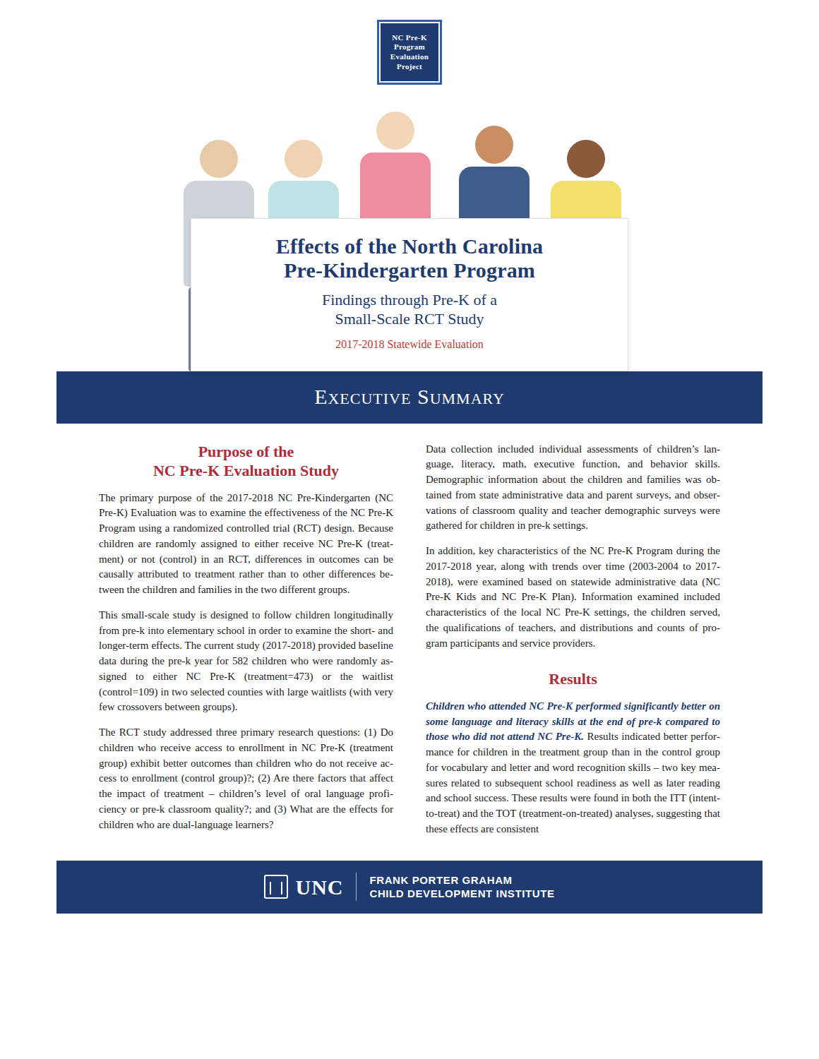NC Pre-K Program Evaluation Project
Effects of the North Carolina
Pre-Kindergarten Program
Findings through Pre-K of a
Small-Scale RCT Study
2017-2018 Statewide Evaluation
EXECUTIVE SUMMARY
Purpose of the
NC Pre-K Evaluation Study
The primary purpose of the 2017-2018 NC Pre-Kindergarten (NC Pre-K) Evaluation was to examine the effectiveness of the NC Pre-K Program using a randomized controlled trial (RCT) design. Because children are randomly assigned to either receive NC Pre-K (treatment) or not (control) in an RCT, differences in outcomes can be causally attributed to treatment rather than to other differences between the children and families in the two different groups.
This small-scale study is designed to follow children longitudinally from pre-k into elementary school in order to examine the short- and longer-term effects. The current study (2017-2018) provided baseline data during the pre-k year for 582 children who were randomly assigned to either NC Pre-K (treatment=473) or the waitlist (control=109) in two selected counties with large waitlists (with very few crossovers between groups).
The RCT study addressed three primary research questions: (1) Do children who receive access to enrollment in NC Pre-K (treatment group) exhibit better outcomes than children who do not receive access to enrollment (control group)?; (2) Are there factors that affect the impact of treatment – children’s level of oral language proficiency or pre-k classroom quality?; and (3) What are the effects for children who are dual-language learners?
Data collection included individual assessments of children’s language, literacy, math, executive function, and behavior skills. Demographic information about the children and families was obtained from state administrative data and parent surveys, and observations of classroom quality and teacher demographic surveys were gathered for children in pre-k settings.
In addition, key characteristics of the NC Pre-K Program during the 2017-2018 year, along with trends over time (2003-2004 to 2017-2018), were examined based on statewide administrative data (NC Pre-K Kids and NC Pre-K Plan). Information examined included characteristics of the local NC Pre-K settings, the children served, the qualifications of teachers, and distributions and counts of program participants and service providers.
Results
Children who attended NC Pre-K performed significantly better on some language and literacy skills at the end of pre-k compared to those who did not attend NC Pre-K. Results indicated better performance for children in the treatment group than in the control group for vocabulary and letter and word recognition skills – two key measures related to subsequent school readiness as well as later reading and school success. These results were found in both the ITT (intent-to-treat) and the TOT (treatment-on-treated) analyses, suggesting that these effects are consistent
UNC
FRANK PORTER GRAHAM
CHILD DEVELOPMENT INSTITUTE